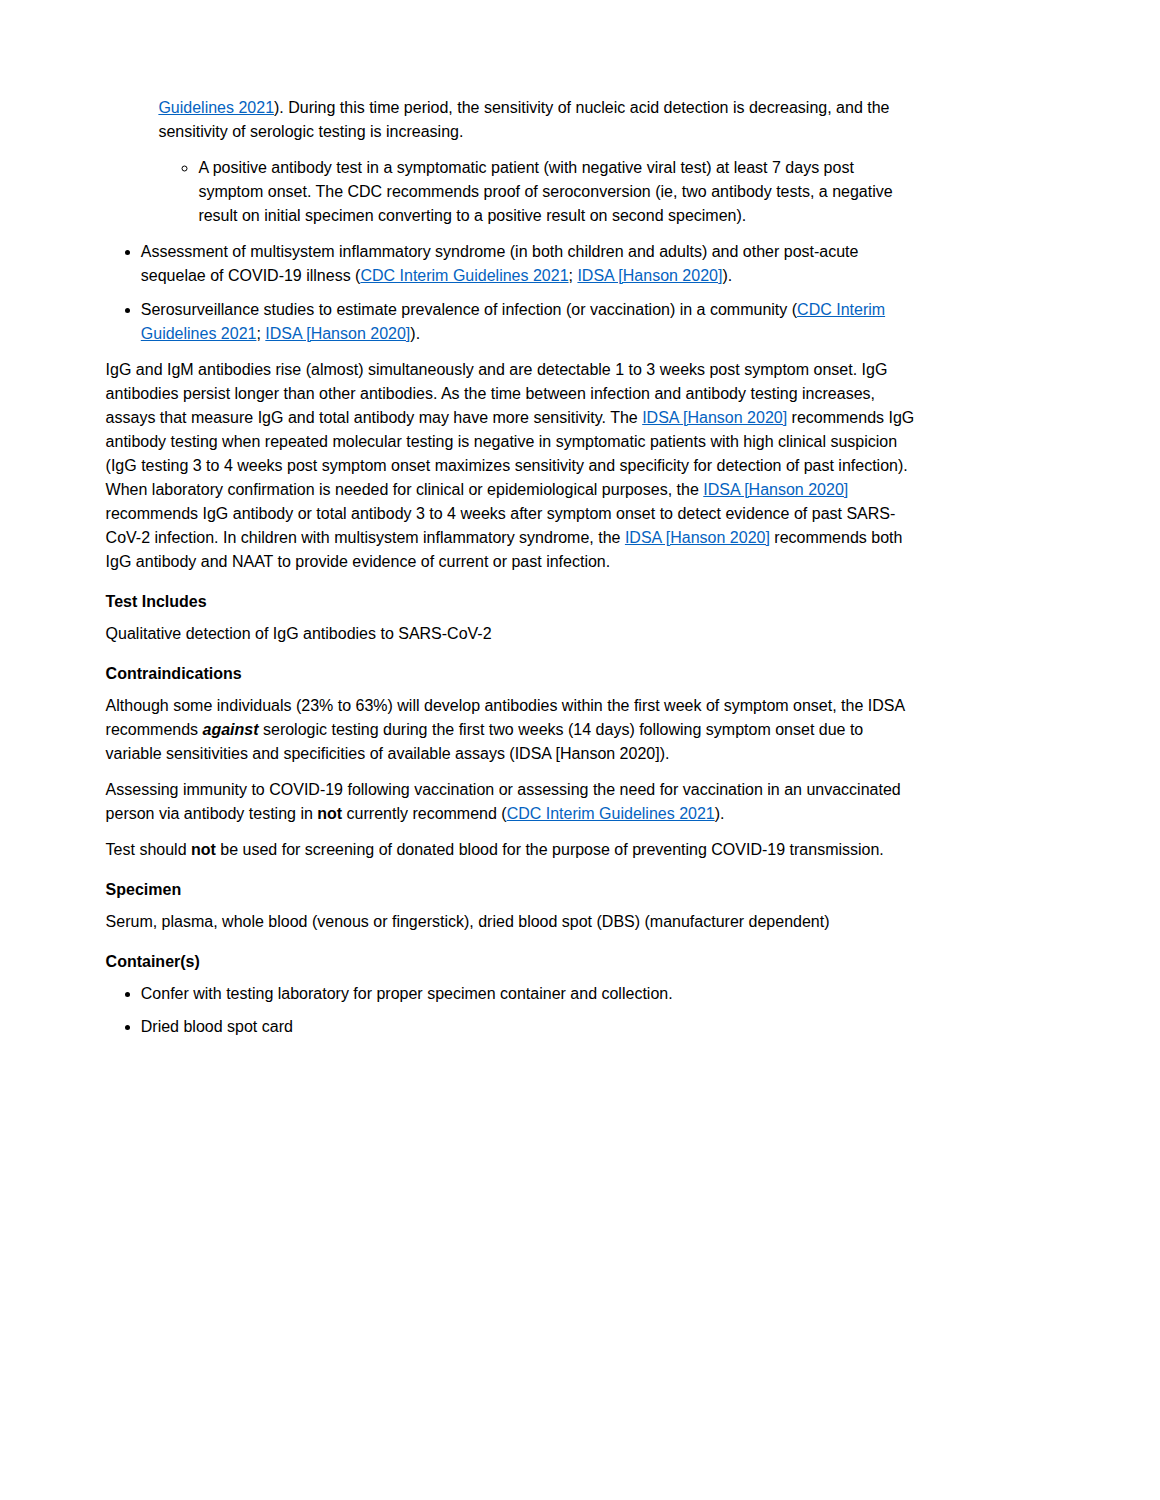Guidelines 2021). During this time period, the sensitivity of nucleic acid detection is decreasing, and the sensitivity of serologic testing is increasing.
A positive antibody test in a symptomatic patient (with negative viral test) at least 7 days post symptom onset. The CDC recommends proof of seroconversion (ie, two antibody tests, a negative result on initial specimen converting to a positive result on second specimen).
Assessment of multisystem inflammatory syndrome (in both children and adults) and other post-acute sequelae of COVID-19 illness (CDC Interim Guidelines 2021; IDSA [Hanson 2020]).
Serosurveillance studies to estimate prevalence of infection (or vaccination) in a community (CDC Interim Guidelines 2021; IDSA [Hanson 2020]).
IgG and IgM antibodies rise (almost) simultaneously and are detectable 1 to 3 weeks post symptom onset. IgG antibodies persist longer than other antibodies. As the time between infection and antibody testing increases, assays that measure IgG and total antibody may have more sensitivity. The IDSA [Hanson 2020] recommends IgG antibody testing when repeated molecular testing is negative in symptomatic patients with high clinical suspicion (IgG testing 3 to 4 weeks post symptom onset maximizes sensitivity and specificity for detection of past infection). When laboratory confirmation is needed for clinical or epidemiological purposes, the IDSA [Hanson 2020] recommends IgG antibody or total antibody 3 to 4 weeks after symptom onset to detect evidence of past SARS-CoV-2 infection. In children with multisystem inflammatory syndrome, the IDSA [Hanson 2020] recommends both IgG antibody and NAAT to provide evidence of current or past infection.
Test Includes
Qualitative detection of IgG antibodies to SARS-CoV-2
Contraindications
Although some individuals (23% to 63%) will develop antibodies within the first week of symptom onset, the IDSA recommends against serologic testing during the first two weeks (14 days) following symptom onset due to variable sensitivities and specificities of available assays (IDSA [Hanson 2020]).
Assessing immunity to COVID-19 following vaccination or assessing the need for vaccination in an unvaccinated person via antibody testing in not currently recommend (CDC Interim Guidelines 2021).
Test should not be used for screening of donated blood for the purpose of preventing COVID-19 transmission.
Specimen
Serum, plasma, whole blood (venous or fingerstick), dried blood spot (DBS) (manufacturer dependent)
Container(s)
Confer with testing laboratory for proper specimen container and collection.
Dried blood spot card